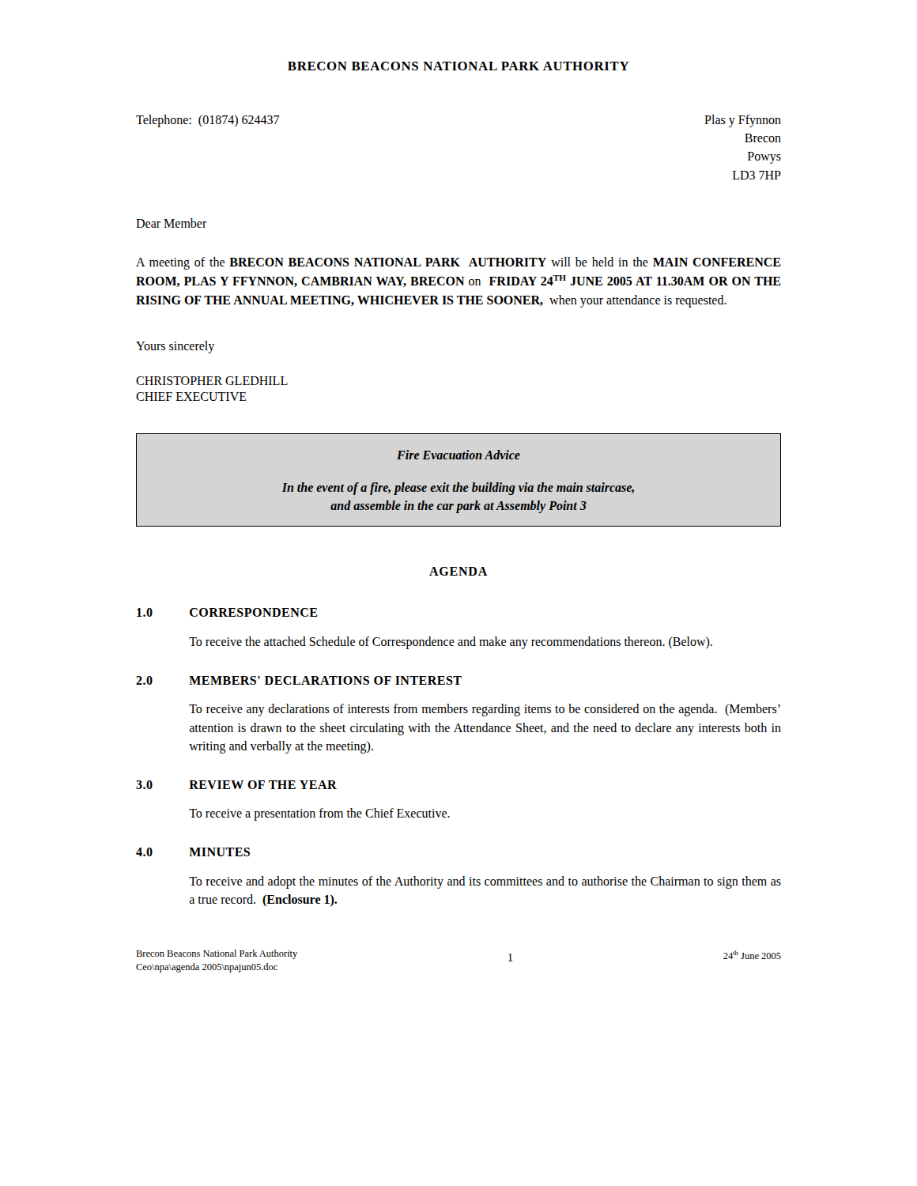BRECON BEACONS NATIONAL PARK AUTHORITY
Telephone: (01874) 624437
Plas y Ffynnon
Brecon
Powys
LD3 7HP
Dear Member
A meeting of the BRECON BEACONS NATIONAL PARK AUTHORITY will be held in the MAIN CONFERENCE ROOM, PLAS Y FFYNNON, CAMBRIAN WAY, BRECON on FRIDAY 24TH JUNE 2005 AT 11.30AM OR ON THE RISING OF THE ANNUAL MEETING, WHICHEVER IS THE SOONER, when your attendance is requested.
Yours sincerely
CHRISTOPHER GLEDHILL
CHIEF EXECUTIVE
Fire Evacuation Advice
In the event of a fire, please exit the building via the main staircase,
and assemble in the car park at Assembly Point 3
AGENDA
1.0 CORRESPONDENCE
To receive the attached Schedule of Correspondence and make any recommendations thereon. (Below).
2.0 MEMBERS' DECLARATIONS OF INTEREST
To receive any declarations of interests from members regarding items to be considered on the agenda. (Members’ attention is drawn to the sheet circulating with the Attendance Sheet, and the need to declare any interests both in writing and verbally at the meeting).
3.0 REVIEW OF THE YEAR
To receive a presentation from the Chief Executive.
4.0 MINUTES
To receive and adopt the minutes of the Authority and its committees and to authorise the Chairman to sign them as a true record. (Enclosure 1).
Brecon Beacons National Park Authority
Ceo\npa\agenda 2005\npajun05.doc
1
24th June 2005